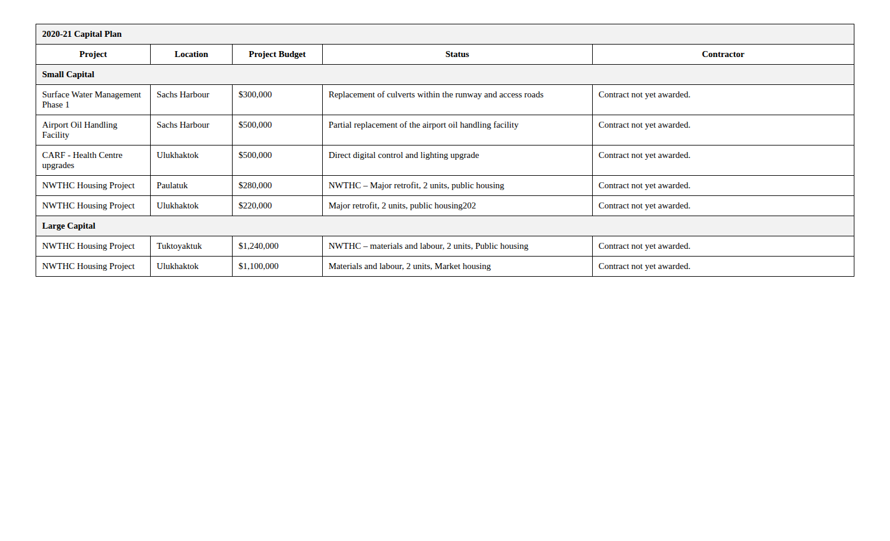| 2020-21 Capital Plan |
| --- |
| Project | Location | Project Budget | Status | Contractor |
| Small Capital |
| Surface Water Management Phase 1 | Sachs Harbour | $300,000 | Replacement of culverts within the runway and access roads | Contract not yet awarded. |
| Airport Oil Handling Facility | Sachs Harbour | $500,000 | Partial replacement of the airport oil handling facility | Contract not yet awarded. |
| CARF - Health Centre upgrades | Ulukhaktok | $500,000 | Direct digital control and lighting upgrade | Contract not yet awarded. |
| NWTHC Housing Project | Paulatuk | $280,000 | NWTHC – Major retrofit, 2 units, public housing | Contract not yet awarded. |
| NWTHC Housing Project | Ulukhaktok | $220,000 | Major retrofit, 2 units, public housing202 | Contract not yet awarded. |
| Large Capital |
| NWTHC Housing Project | Tuktoyaktuk | $1,240,000 | NWTHC – materials and labour, 2 units, Public housing | Contract not yet awarded. |
| NWTHC Housing Project | Ulukhaktok | $1,100,000 | Materials and labour, 2 units, Market housing | Contract not yet awarded. |